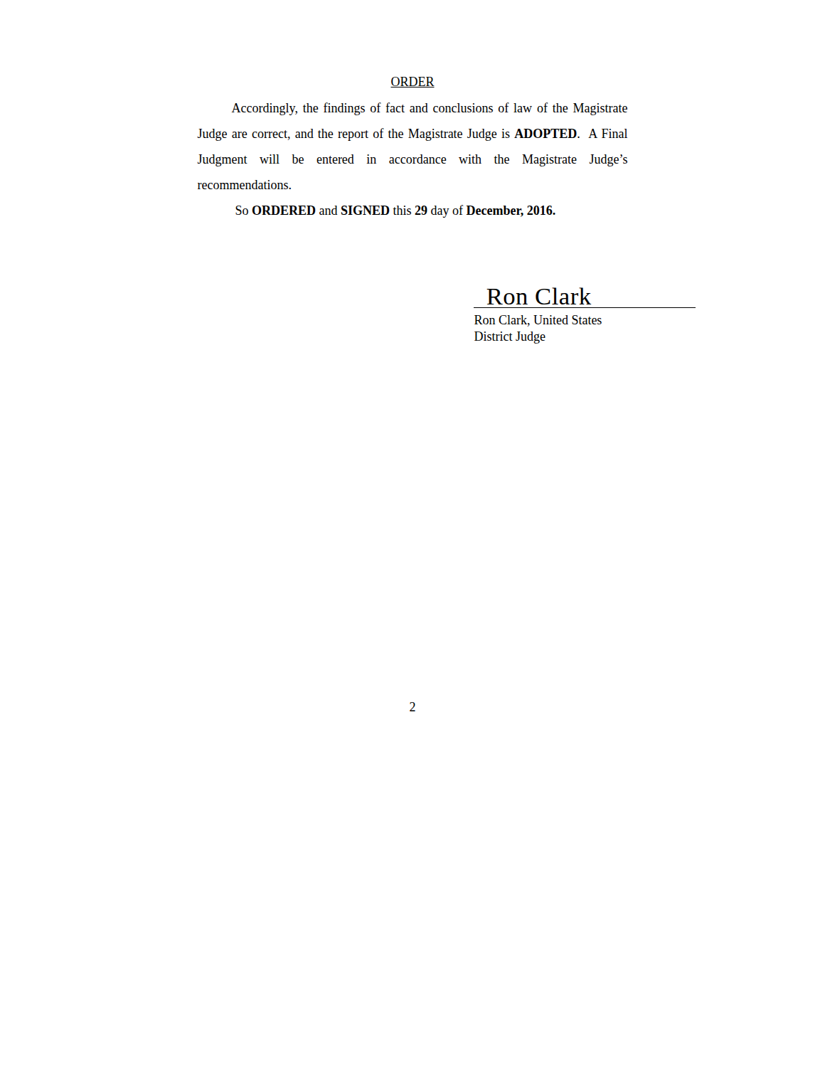ORDER
Accordingly, the findings of fact and conclusions of law of the Magistrate Judge are correct, and the report of the Magistrate Judge is ADOPTED. A Final Judgment will be entered in accordance with the Magistrate Judge’s recommendations.
So ORDERED and SIGNED this 29 day of December, 2016.
Ron Clark
Ron Clark, United States District Judge
2